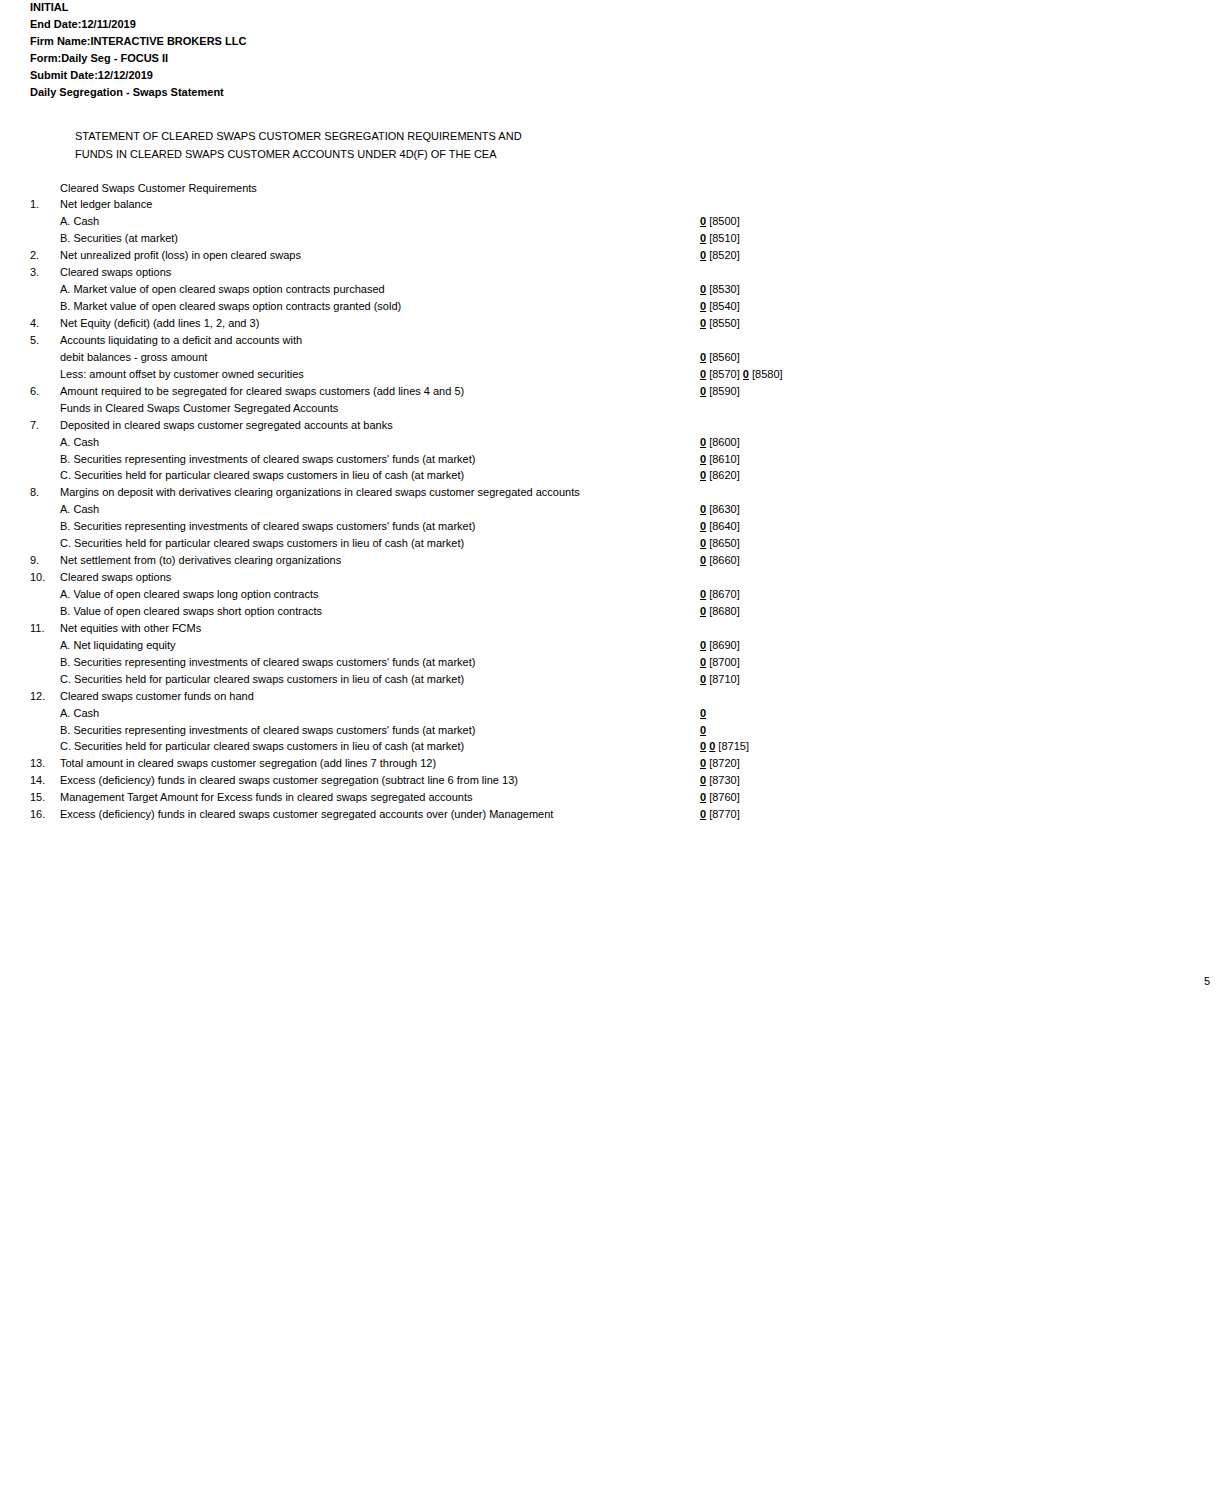INITIAL
End Date:12/11/2019
Firm Name:INTERACTIVE BROKERS LLC
Form:Daily Seg - FOCUS II
Submit Date:12/12/2019
Daily Segregation - Swaps Statement
STATEMENT OF CLEARED SWAPS CUSTOMER SEGREGATION REQUIREMENTS AND
FUNDS IN CLEARED SWAPS CUSTOMER ACCOUNTS UNDER 4D(F) OF THE CEA
| | Cleared Swaps Customer Requirements | |
| 1. | Net ledger balance | |
| | A. Cash | 0 [8500] |
| | B. Securities (at market) | 0 [8510] |
| 2. | Net unrealized profit (loss) in open cleared swaps | 0 [8520] |
| 3. | Cleared swaps options | |
| | A. Market value of open cleared swaps option contracts purchased | 0 [8530] |
| | B. Market value of open cleared swaps option contracts granted (sold) | 0 [8540] |
| 4. | Net Equity (deficit) (add lines 1, 2, and 3) | 0 [8550] |
| 5. | Accounts liquidating to a deficit and accounts with | |
| | debit balances - gross amount | 0 [8560] |
| | Less: amount offset by customer owned securities | 0 [8570] 0 [8580] |
| 6. | Amount required to be segregated for cleared swaps customers (add lines 4 and 5) | 0 [8590] |
| | Funds in Cleared Swaps Customer Segregated Accounts | |
| 7. | Deposited in cleared swaps customer segregated accounts at banks | |
| | A. Cash | 0 [8600] |
| | B. Securities representing investments of cleared swaps customers' funds (at market) | 0 [8610] |
| | C. Securities held for particular cleared swaps customers in lieu of cash (at market) | 0 [8620] |
| 8. | Margins on deposit with derivatives clearing organizations in cleared swaps customer segregated accounts | |
| | A. Cash | 0 [8630] |
| | B. Securities representing investments of cleared swaps customers' funds (at market) | 0 [8640] |
| | C. Securities held for particular cleared swaps customers in lieu of cash (at market) | 0 [8650] |
| 9. | Net settlement from (to) derivatives clearing organizations | 0 [8660] |
| 10. | Cleared swaps options | |
| | A. Value of open cleared swaps long option contracts | 0 [8670] |
| | B. Value of open cleared swaps short option contracts | 0 [8680] |
| 11. | Net equities with other FCMs | |
| | A. Net liquidating equity | 0 [8690] |
| | B. Securities representing investments of cleared swaps customers' funds (at market) | 0 [8700] |
| | C. Securities held for particular cleared swaps customers in lieu of cash (at market) | 0 [8710] |
| 12. | Cleared swaps customer funds on hand | |
| | A. Cash | 0 |
| | B. Securities representing investments of cleared swaps customers' funds (at market) | 0 |
| | C. Securities held for particular cleared swaps customers in lieu of cash (at market) | 0 0 [8715] |
| 13. | Total amount in cleared swaps customer segregation (add lines 7 through 12) | 0 [8720] |
| 14. | Excess (deficiency) funds in cleared swaps customer segregation (subtract line 6 from line 13) | 0 [8730] |
| 15. | Management Target Amount for Excess funds in cleared swaps segregated accounts | 0 [8760] |
| 16. | Excess (deficiency) funds in cleared swaps customer segregated accounts over (under) Management | 0 [8770] |
5